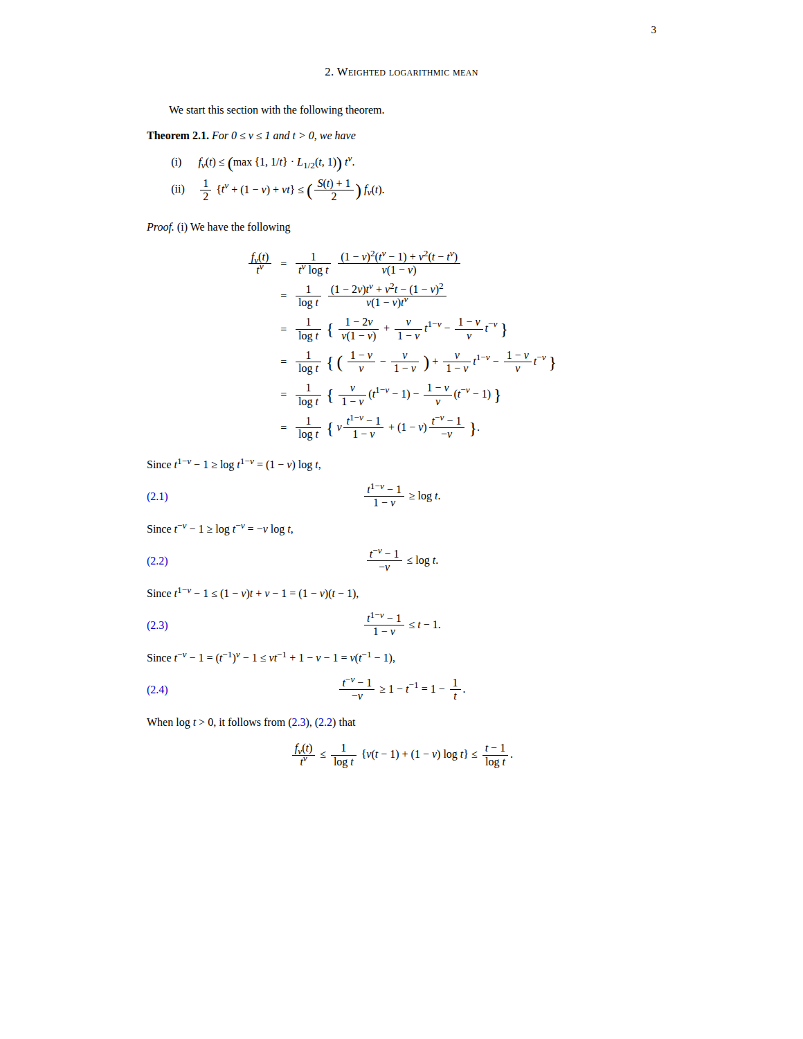3
2. Weighted logarithmic mean
We start this section with the following theorem.
Theorem 2.1. For 0 ≤ v ≤ 1 and t > 0, we have
(i) fv(t) ≤ (max {1, 1/t} · L1/2(t, 1)) tv.
(ii) 12 {tv + (1 − v) + vt} ≤ (S(t) + 12) fv(t).
Proof. (i) We have the following
fv(t) tv = 1 tv log t (1 − v)2(tv − 1) + v2(t − tv) v(1 − v)
= 1 log t (1 − 2v)tv + v2t − (1 − v)2 v(1 − v)tv
= 1 log t { 1 − 2v v(1 − v) + v 1 − v t1−v − 1 − v v t−v }
= 1 log t { ( 1 − v v − v 1 − v ) + v 1 − v t1−v − 1 − v v t−v }
= 1 log t { v 1 − v(t1−v − 1) − 1 − v v(t−v − 1) }
= 1 log t { vt1−v − 11 − v + (1 − v)t−v − 1−v }.
Since t1−v − 1 ≥ log t1−v = (1 − v) log t,
(2.1)
t1−v − 11 − v ≥ log t.
Since t−v − 1 ≥ log t−v = −v log t,
(2.2)
t−v − 1−v ≤ log t.
Since t1−v − 1 ≤ (1 − v)t + v − 1 = (1 − v)(t − 1),
(2.3)
t1−v − 11 − v ≤ t − 1.
Since t−v − 1 = (t−1)v − 1 ≤ vt−1 + 1 − v − 1 = v(t−1 − 1),
(2.4)
t−v − 1−v ≥ 1 − t−1 = 1 − 1 t.
When log t > 0, it follows from (2.3), (2.2) that
fv(t) tv ≤ 1 log t {v(t − 1) + (1 − v) log t} ≤ t − 1 log t.